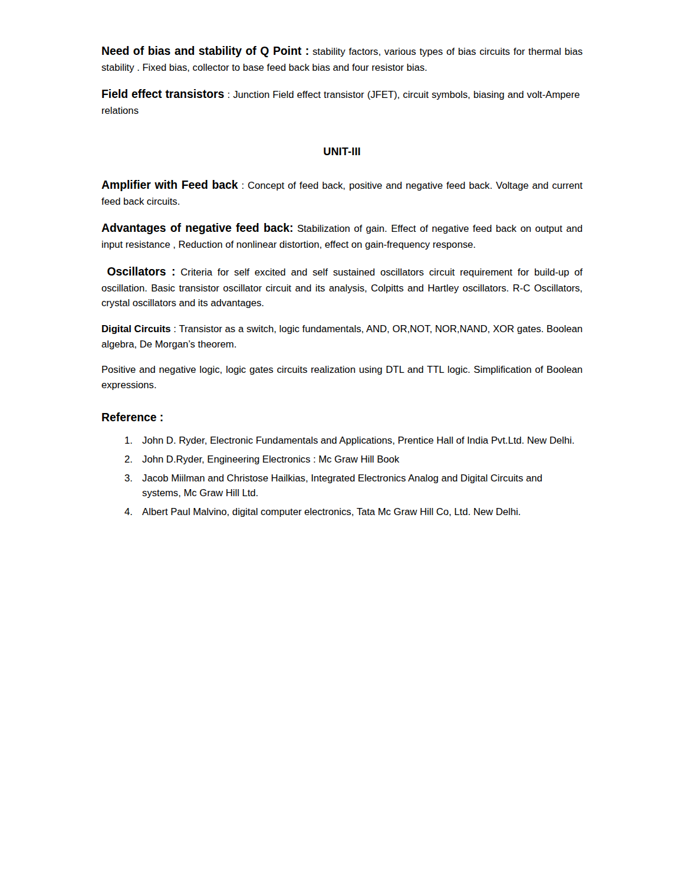Need of bias and stability of Q Point : stability factors, various types of bias circuits for thermal bias stability . Fixed bias, collector to base feed back bias and four resistor bias.
Field effect transistors : Junction Field effect transistor (JFET), circuit symbols, biasing and volt-Ampere relations
UNIT-III
Amplifier with Feed back : Concept of feed back, positive and negative feed back. Voltage and current feed back circuits.
Advantages of negative feed back: Stabilization of gain. Effect of negative feed back on output and input resistance , Reduction of nonlinear distortion, effect on gain-frequency response.
Oscillators : Criteria for self excited and self sustained oscillators circuit requirement for build-up of oscillation. Basic transistor oscillator circuit and its analysis, Colpitts and Hartley oscillators. R-C Oscillators, crystal oscillators and its advantages.
Digital Circuits : Transistor as a switch, logic fundamentals, AND, OR,NOT, NOR,NAND, XOR gates. Boolean algebra, De Morgan’s theorem.
Positive and negative logic, logic gates circuits realization using DTL and TTL logic. Simplification of Boolean expressions.
Reference :
John D. Ryder, Electronic Fundamentals and Applications, Prentice Hall of India Pvt.Ltd. New Delhi.
John D.Ryder, Engineering Electronics : Mc Graw Hill Book
Jacob Miilman and Christose Hailkias, Integrated Electronics Analog and Digital Circuits and systems, Mc Graw Hill Ltd.
Albert Paul Malvino, digital computer electronics, Tata Mc Graw Hill Co, Ltd. New Delhi.